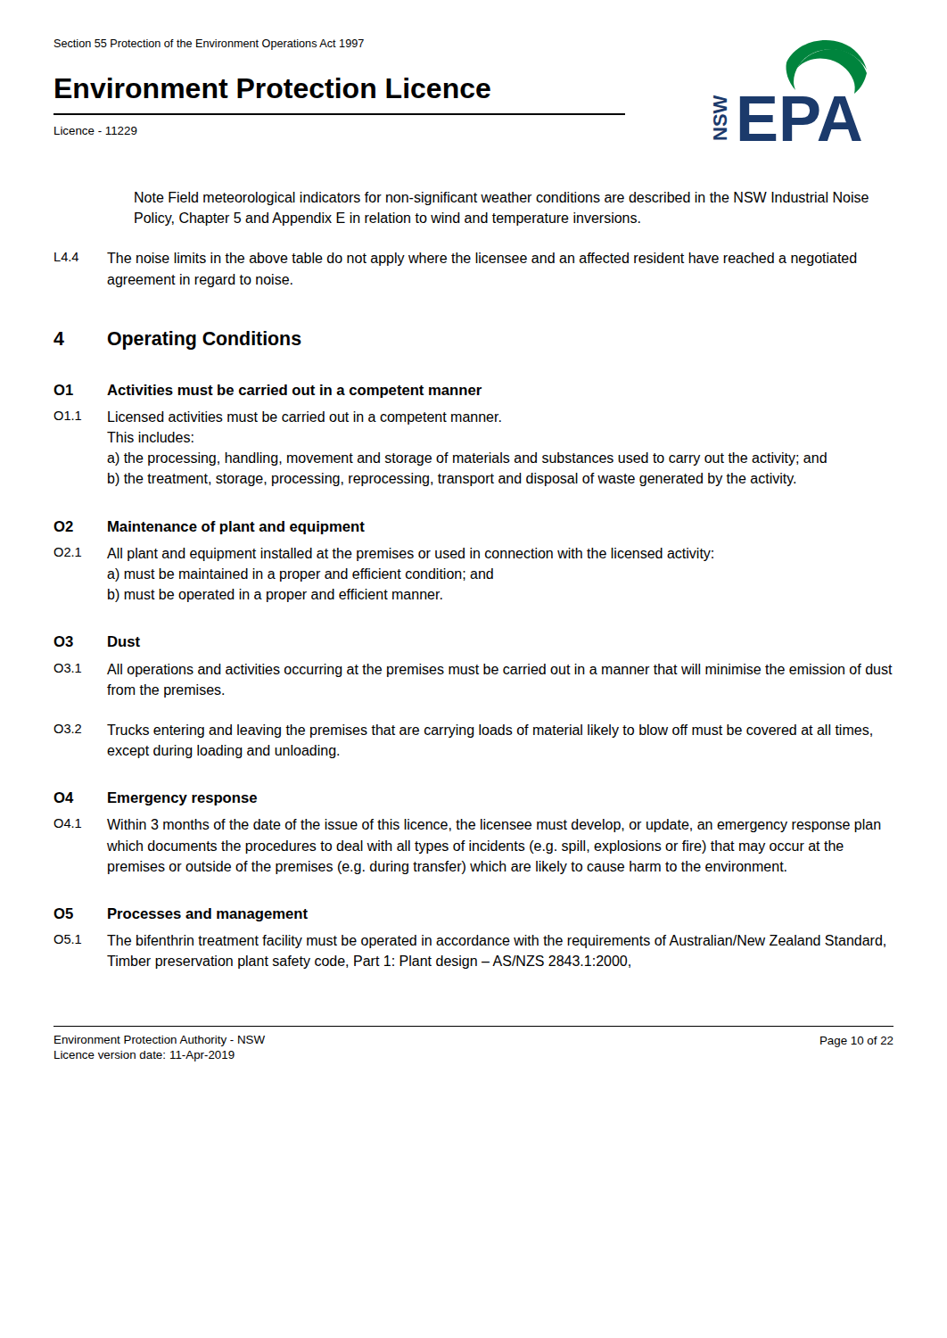Section 55 Protection of the Environment Operations Act 1997
Environment Protection Licence
Licence - 11229
NSW EPA
Note Field meteorological indicators for non-significant weather conditions are described in the NSW Industrial Noise Policy, Chapter 5 and Appendix E in relation to wind and temperature inversions.
L4.4
The noise limits in the above table do not apply where the licensee and an affected resident have reached a negotiated agreement in regard to noise.
4 Operating Conditions
O1 Activities must be carried out in a competent manner
O1.1
Licensed activities must be carried out in a competent manner.
This includes:
a) the processing, handling, movement and storage of materials and substances used to carry out the activity; and
b) the treatment, storage, processing, reprocessing, transport and disposal of waste generated by the activity.
O2 Maintenance of plant and equipment
O2.1
All plant and equipment installed at the premises or used in connection with the licensed activity:
a) must be maintained in a proper and efficient condition; and
b) must be operated in a proper and efficient manner.
O3 Dust
O3.1
All operations and activities occurring at the premises must be carried out in a manner that will minimise the emission of dust from the premises.
O3.2
Trucks entering and leaving the premises that are carrying loads of material likely to blow off must be covered at all times, except during loading and unloading.
O4 Emergency response
O4.1
Within 3 months of the date of the issue of this licence, the licensee must develop, or update, an emergency response plan which documents the procedures to deal with all types of incidents (e.g. spill, explosions or fire) that may occur at the premises or outside of the premises (e.g. during transfer) which are likely to cause harm to the environment.
O5 Processes and management
O5.1
The bifenthrin treatment facility must be operated in accordance with the requirements of Australian/New Zealand Standard, Timber preservation plant safety code, Part 1: Plant design – AS/NZS 2843.1:2000,
Environment Protection Authority - NSW
Licence version date: 11-Apr-2019
Page 10 of 22